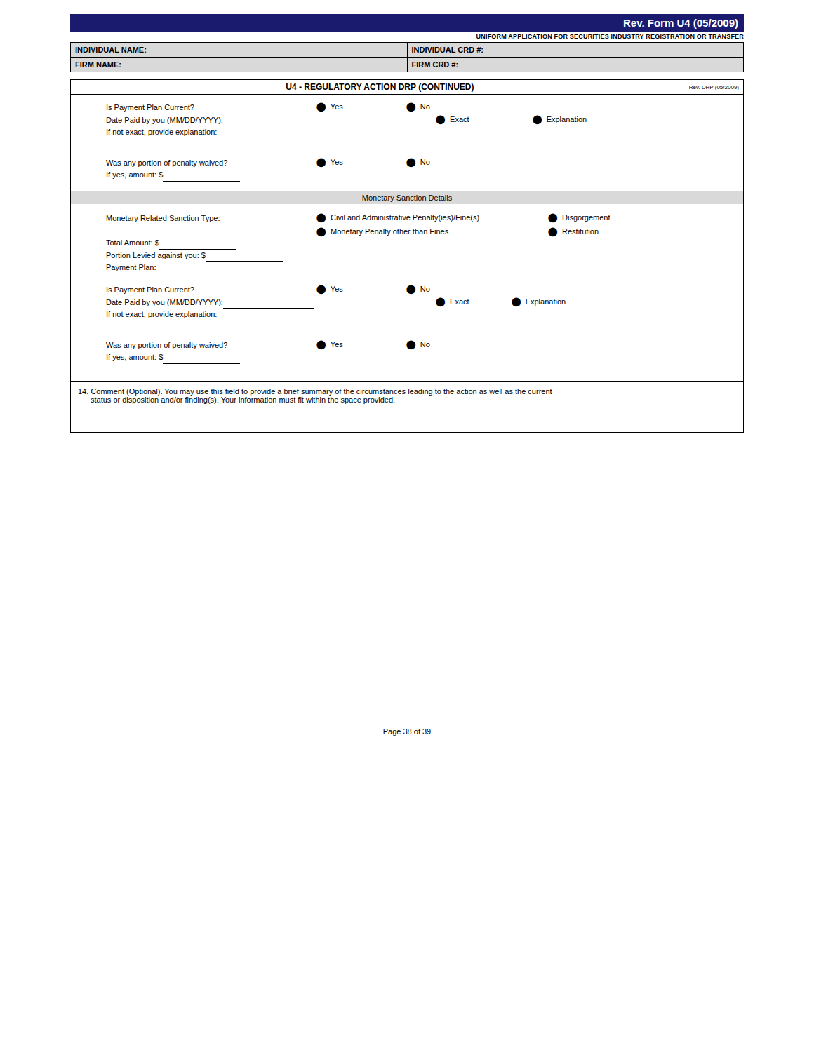Rev. Form U4 (05/2009)
UNIFORM APPLICATION FOR SECURITIES INDUSTRY REGISTRATION OR TRANSFER
| INDIVIDUAL NAME: | INDIVIDUAL CRD #: |
| FIRM NAME: | FIRM CRD #: |
U4 - REGULATORY ACTION DRP (CONTINUED)
Rev. DRP (05/2009)
Is Payment Plan Current?
Date Paid by you (MM/DD/YYYY):
If not exact, provide explanation:
⬤ Yes ⬤ No
⬤ Exact ⬤ Explanation
Was any portion of penalty waived?
If yes, amount: $
⬤ Yes ⬤ No
Monetary Sanction Details
Monetary Related Sanction Type:
Total Amount: $
Portion Levied against you: $
Payment Plan:
⬤ Civil and Administrative Penalty(ies)/Fine(s) ⬤ Disgorgement
⬤ Monetary Penalty other than Fines ⬤ Restitution
Is Payment Plan Current?
Date Paid by you (MM/DD/YYYY):
If not exact, provide explanation:
⬤ Yes ⬤ No
⬤ Exact ⬤ Explanation
Was any portion of penalty waived?
If yes, amount: $
⬤ Yes ⬤ No
14. Comment (Optional). You may use this field to provide a brief summary of the circumstances leading to the action as well as the current
status or disposition and/or finding(s). Your information must fit within the space provided.
Page 38 of 39